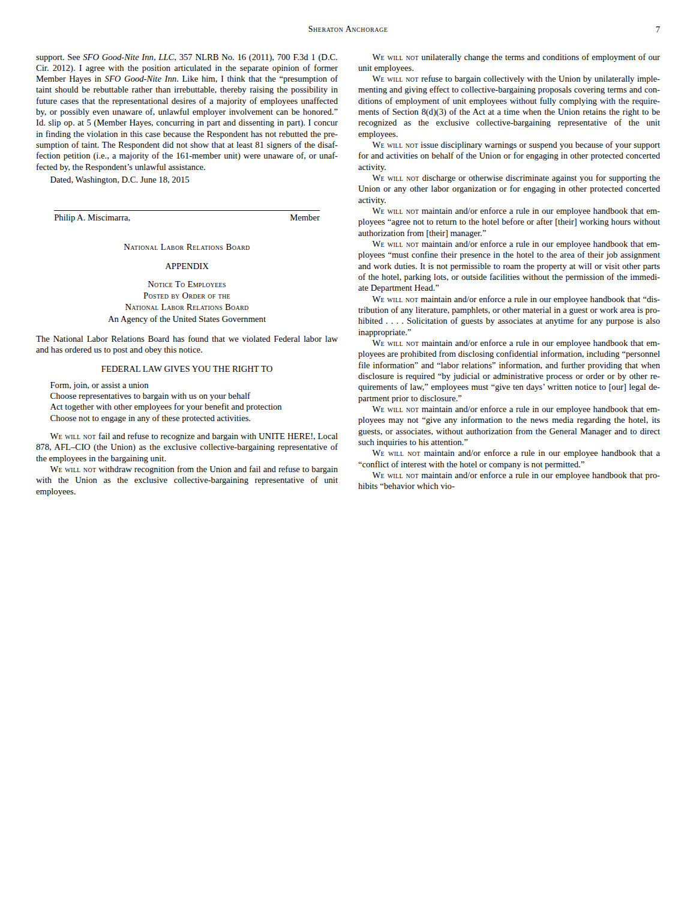Sheraton Anchorage 7
support. See SFO Good-Nite Inn, LLC, 357 NLRB No. 16 (2011), 700 F.3d 1 (D.C. Cir. 2012). I agree with the position articulated in the separate opinion of former Member Hayes in SFO Good-Nite Inn. Like him, I think that the “presumption of taint should be rebuttable rather than irrebuttable, thereby raising the possibility in future cases that the representational desires of a majority of employees unaffected by, or possibly even unaware of, unlawful employer involvement can be honored.” Id. slip op. at 5 (Member Hayes, concurring in part and dissenting in part). I concur in finding the violation in this case because the Respondent has not rebutted the presumption of taint. The Respondent did not show that at least 81 signers of the disaffection petition (i.e., a majority of the 161-member unit) were unaware of, or unaffected by, the Respondent’s unlawful assistance.
Dated, Washington, D.C. June 18, 2015
Philip A. Miscimarra, Member
National Labor Relations Board
APPENDIX
Notice To Employees
Posted by Order of the
National Labor Relations Board
An Agency of the United States Government
The National Labor Relations Board has found that we violated Federal labor law and has ordered us to post and obey this notice.
FEDERAL LAW GIVES YOU THE RIGHT TO
Form, join, or assist a union
Choose representatives to bargain with us on your behalf
Act together with other employees for your benefit and protection
Choose not to engage in any of these protected activities.
We will not fail and refuse to recognize and bargain with UNITE HERE!, Local 878, AFL–CIO (the Union) as the exclusive collective-bargaining representative of the employees in the bargaining unit.
We will not withdraw recognition from the Union and fail and refuse to bargain with the Union as the exclusive collective-bargaining representative of unit employees.
We will not unilaterally change the terms and conditions of employment of our unit employees.
We will not refuse to bargain collectively with the Union by unilaterally implementing and giving effect to collective-bargaining proposals covering terms and conditions of employment of unit employees without fully complying with the requirements of Section 8(d)(3) of the Act at a time when the Union retains the right to be recognized as the exclusive collective-bargaining representative of the unit employees.
We will not issue disciplinary warnings or suspend you because of your support for and activities on behalf of the Union or for engaging in other protected concerted activity.
We will not discharge or otherwise discriminate against you for supporting the Union or any other labor organization or for engaging in other protected concerted activity.
We will not maintain and/or enforce a rule in our employee handbook that employees “agree not to return to the hotel before or after [their] working hours without authorization from [their] manager.”
We will not maintain and/or enforce a rule in our employee handbook that employees “must confine their presence in the hotel to the area of their job assignment and work duties. It is not permissible to roam the property at will or visit other parts of the hotel, parking lots, or outside facilities without the permission of the immediate Department Head.”
We will not maintain and/or enforce a rule in our employee handbook that “distribution of any literature, pamphlets, or other material in a guest or work area is prohibited . . . . Solicitation of guests by associates at anytime for any purpose is also inappropriate.”
We will not maintain and/or enforce a rule in our employee handbook that employees are prohibited from disclosing confidential information, including “personnel file information” and “labor relations” information, and further providing that when disclosure is required “by judicial or administrative process or order or by other requirements of law,” employees must “give ten days’ written notice to [our] legal department prior to disclosure.”
We will not maintain and/or enforce a rule in our employee handbook that employees may not “give any information to the news media regarding the hotel, its guests, or associates, without authorization from the General Manager and to direct such inquiries to his attention.”
We will not maintain and/or enforce a rule in our employee handbook that a “conflict of interest with the hotel or company is not permitted.”
We will not maintain and/or enforce a rule in our employee handbook that prohibits “behavior which vio-